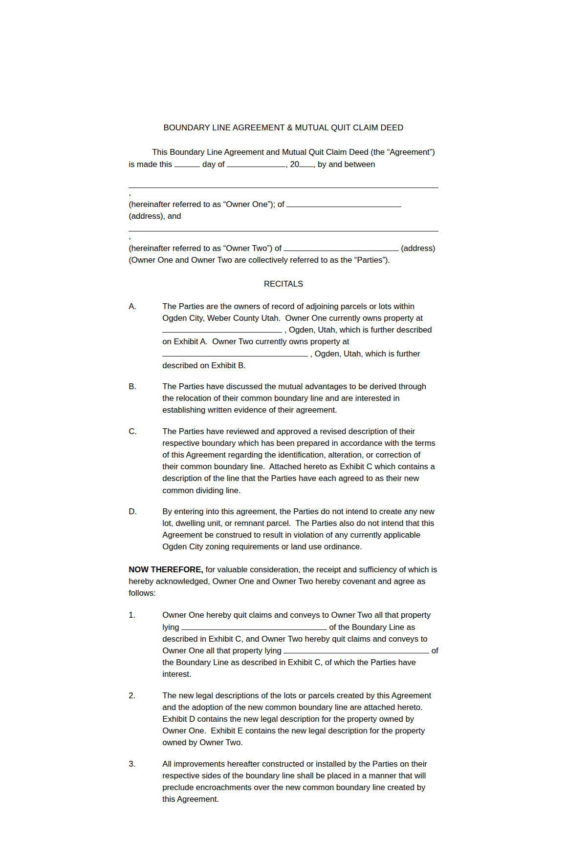BOUNDARY LINE AGREEMENT & MUTUAL QUIT CLAIM DEED
This Boundary Line Agreement and Mutual Quit Claim Deed (the “Agreement”) is made this day of , 20 , by and between
,
(hereinafter referred to as “Owner One”); of (address), and ,
(hereinafter referred to as “Owner Two”) of (address) (Owner One and Owner Two are collectively referred to as the “Parties”).
RECITALS
| A. | The Parties are the owners of record of adjoining parcels or lots within Ogden City, Weber County Utah. Owner One currently owns property at , Ogden, Utah, which is further described on Exhibit A. Owner Two currently owns property at , Ogden, Utah, which is further described on Exhibit B. |
| B. | The Parties have discussed the mutual advantages to be derived through the relocation of their common boundary line and are interested in establishing written evidence of their agreement. |
| C. | The Parties have reviewed and approved a revised description of their respective boundary which has been prepared in accordance with the terms of this Agreement regarding the identification, alteration, or correction of their common boundary line. Attached hereto as Exhibit C which contains a description of the line that the Parties have each agreed to as their new common dividing line. |
| D. | By entering into this agreement, the Parties do not intend to create any new lot, dwelling unit, or remnant parcel. The Parties also do not intend that this Agreement be construed to result in violation of any currently applicable Ogden City zoning requirements or land use ordinance. |
NOW THEREFORE, for valuable consideration, the receipt and sufficiency of which is hereby acknowledged, Owner One and Owner Two hereby covenant and agree as follows:
| 1. | Owner One hereby quit claims and conveys to Owner Two all that property lying of the Boundary Line as described in Exhibit C, and Owner Two hereby quit claims and conveys to Owner One all that property lying of the Boundary Line as described in Exhibit C, of which the Parties have interest. |
| 2. | The new legal descriptions of the lots or parcels created by this Agreement and the adoption of the new common boundary line are attached hereto. Exhibit D contains the new legal description for the property owned by Owner One. Exhibit E contains the new legal description for the property owned by Owner Two. |
| 3. | All improvements hereafter constructed or installed by the Parties on their respective sides of the boundary line shall be placed in a manner that will preclude encroachments over the new common boundary line created by this Agreement. |